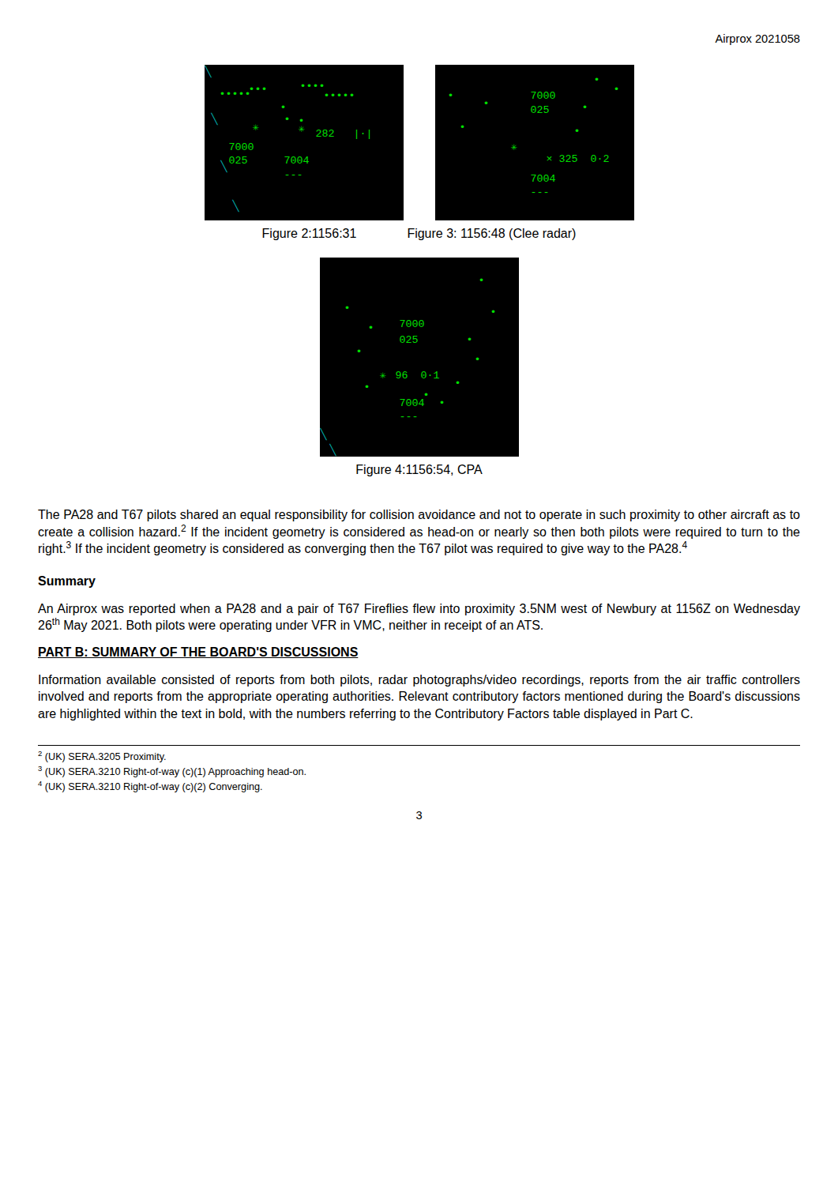Airprox 2021058
••••• ••• •••• ••••• • • • ✳ ✳ 282 |·| 7000 025 7004 --- ╲ ╲ ╲ ╲
• • • • 7000 025 • • • ✳ × 325 0·2 7004 ---
Figure 2:1156:31 Figure 3: 1156:48 (Clee radar)
• • • • 7000 025 • • • ✳ 96 0·1 • • 7004 --- • • ╲ ╲
Figure 4:1156:54, CPA
The PA28 and T67 pilots shared an equal responsibility for collision avoidance and not to operate in such proximity to other aircraft as to create a collision hazard.2 If the incident geometry is considered as head-on or nearly so then both pilots were required to turn to the right.3 If the incident geometry is considered as converging then the T67 pilot was required to give way to the PA28.4
Summary
An Airprox was reported when a PA28 and a pair of T67 Fireflies flew into proximity 3.5NM west of Newbury at 1156Z on Wednesday 26th May 2021. Both pilots were operating under VFR in VMC, neither in receipt of an ATS.
PART B: SUMMARY OF THE BOARD'S DISCUSSIONS
Information available consisted of reports from both pilots, radar photographs/video recordings, reports from the air traffic controllers involved and reports from the appropriate operating authorities. Relevant contributory factors mentioned during the Board's discussions are highlighted within the text in bold, with the numbers referring to the Contributory Factors table displayed in Part C.
2 (UK) SERA.3205 Proximity.
3 (UK) SERA.3210 Right-of-way (c)(1) Approaching head-on.
4 (UK) SERA.3210 Right-of-way (c)(2) Converging.
3